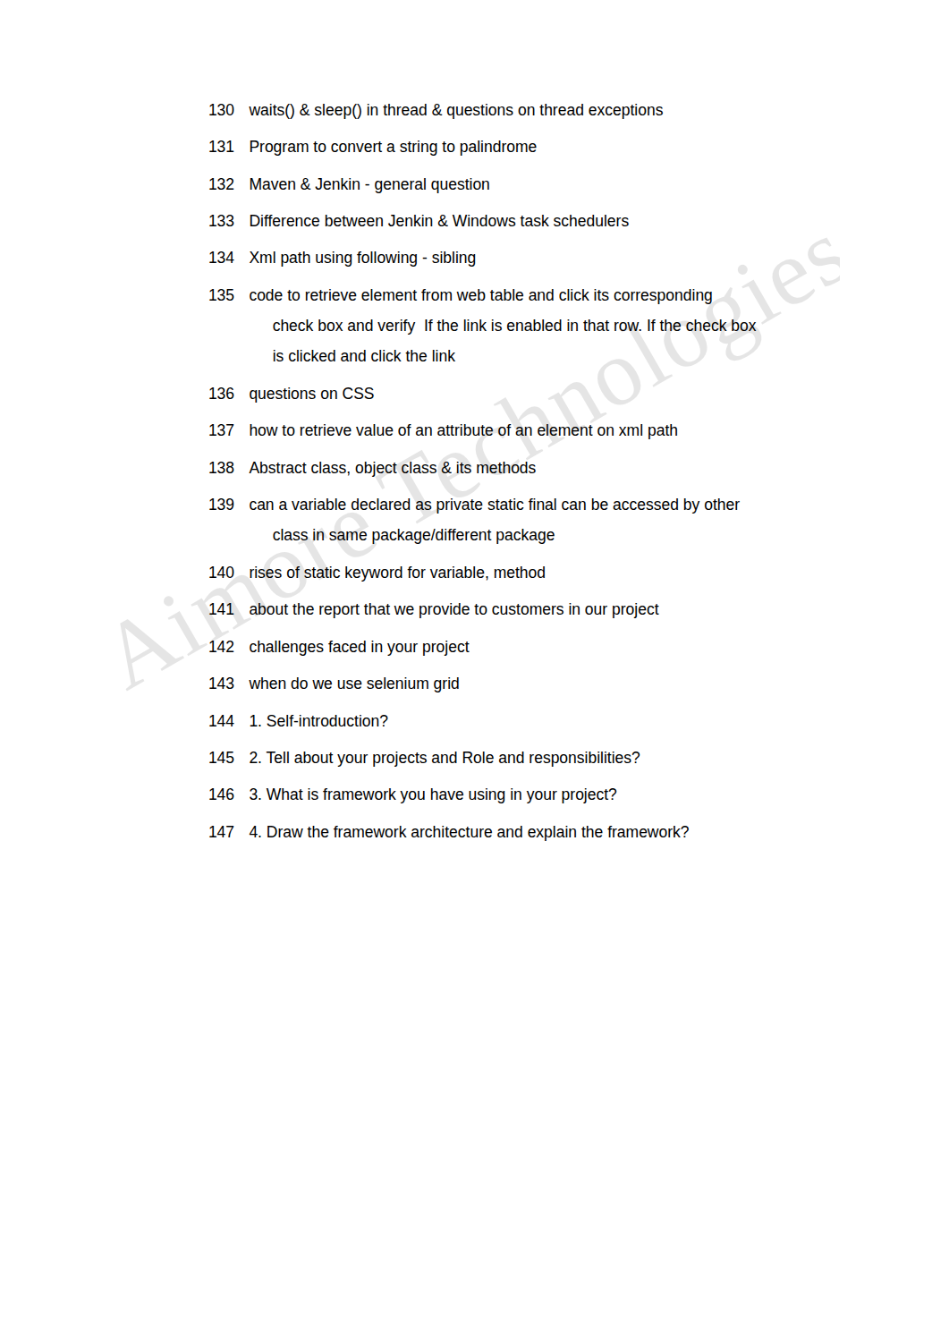Aimore Technologies
130waits() & sleep() in thread & questions on thread exceptions
131 Program to convert a string to palindrome
132 Maven & Jenkin - general question
133 Difference between Jenkin & Windows task schedulers
134 Xml path using following - sibling
135code to retrieve element from web table and click its corresponding check box and verify If the link is enabled in that row. If the check box is clicked and click the link
136questions on CSS
137how to retrieve value of an attribute of an element on xml path
138 Abstract class, object class & its methods
139can a variable declared as private static final can be accessed by other class in same package/different package
140rises of static keyword for variable, method
141about the report that we provide to customers in our project
142challenges faced in your project
143when do we use selenium grid
1441. Self-introduction?
1452. Tell about your projects and Role and responsibilities?
1463. What is framework you have using in your project?
1474. Draw the framework architecture and explain the framework?